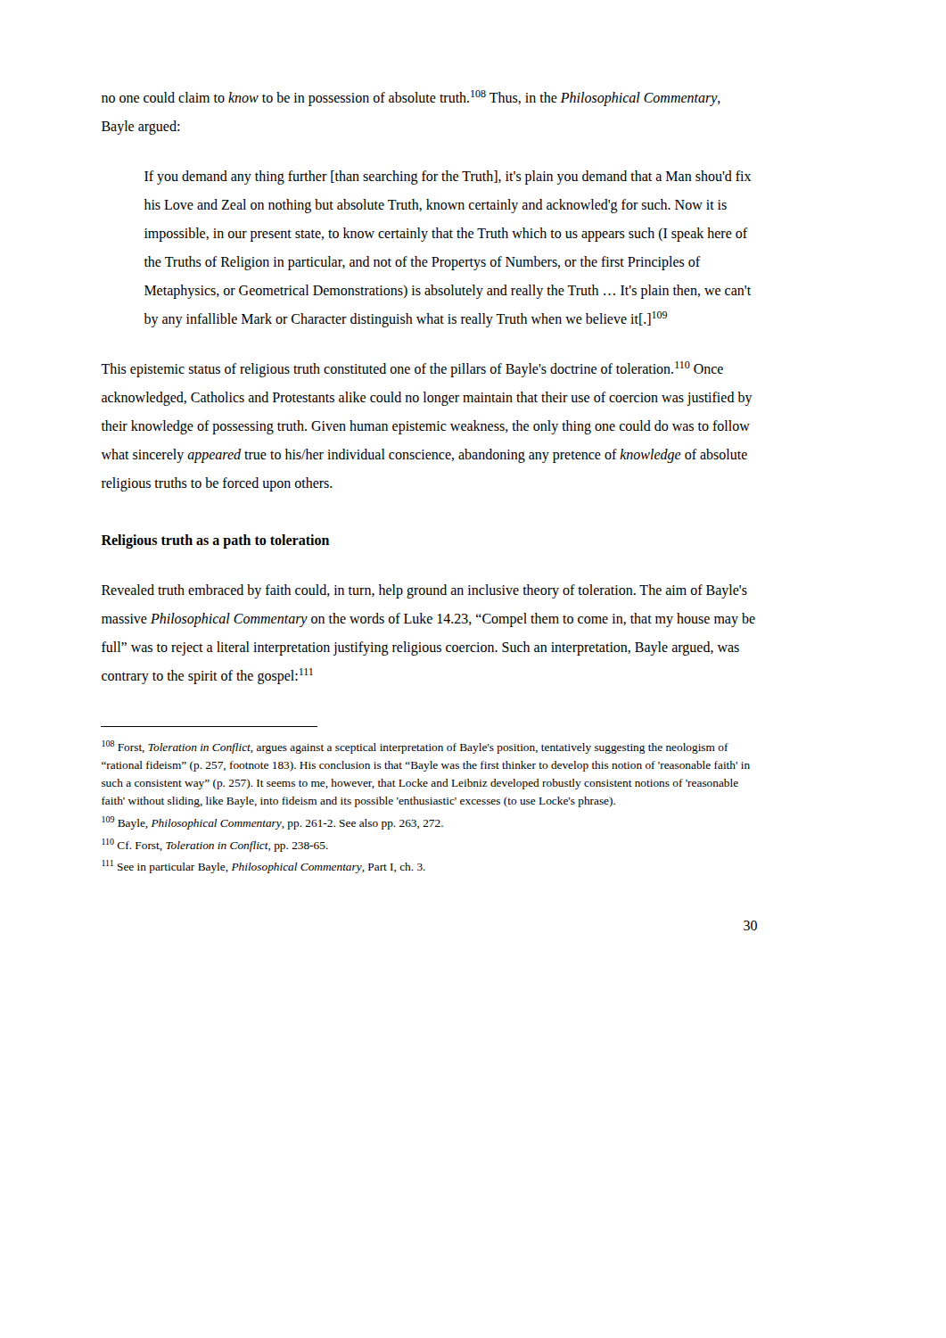no one could claim to know to be in possession of absolute truth.108 Thus, in the Philosophical Commentary, Bayle argued:
If you demand any thing further [than searching for the Truth], it's plain you demand that a Man shou'd fix his Love and Zeal on nothing but absolute Truth, known certainly and acknowled'g for such. Now it is impossible, in our present state, to know certainly that the Truth which to us appears such (I speak here of the Truths of Religion in particular, and not of the Propertys of Numbers, or the first Principles of Metaphysics, or Geometrical Demonstrations) is absolutely and really the Truth … It's plain then, we can't by any infallible Mark or Character distinguish what is really Truth when we believe it[.]109
This epistemic status of religious truth constituted one of the pillars of Bayle's doctrine of toleration.110 Once acknowledged, Catholics and Protestants alike could no longer maintain that their use of coercion was justified by their knowledge of possessing truth. Given human epistemic weakness, the only thing one could do was to follow what sincerely appeared true to his/her individual conscience, abandoning any pretence of knowledge of absolute religious truths to be forced upon others.
Religious truth as a path to toleration
Revealed truth embraced by faith could, in turn, help ground an inclusive theory of toleration. The aim of Bayle's massive Philosophical Commentary on the words of Luke 14.23, “Compel them to come in, that my house may be full” was to reject a literal interpretation justifying religious coercion. Such an interpretation, Bayle argued, was contrary to the spirit of the gospel:111
108 Forst, Toleration in Conflict, argues against a sceptical interpretation of Bayle's position, tentatively suggesting the neologism of “rational fideism” (p. 257, footnote 183). His conclusion is that “Bayle was the first thinker to develop this notion of 'reasonable faith' in such a consistent way” (p. 257). It seems to me, however, that Locke and Leibniz developed robustly consistent notions of 'reasonable faith' without sliding, like Bayle, into fideism and its possible 'enthusiastic' excesses (to use Locke's phrase).
109 Bayle, Philosophical Commentary, pp. 261-2. See also pp. 263, 272.
110 Cf. Forst, Toleration in Conflict, pp. 238-65.
111 See in particular Bayle, Philosophical Commentary, Part I, ch. 3.
30